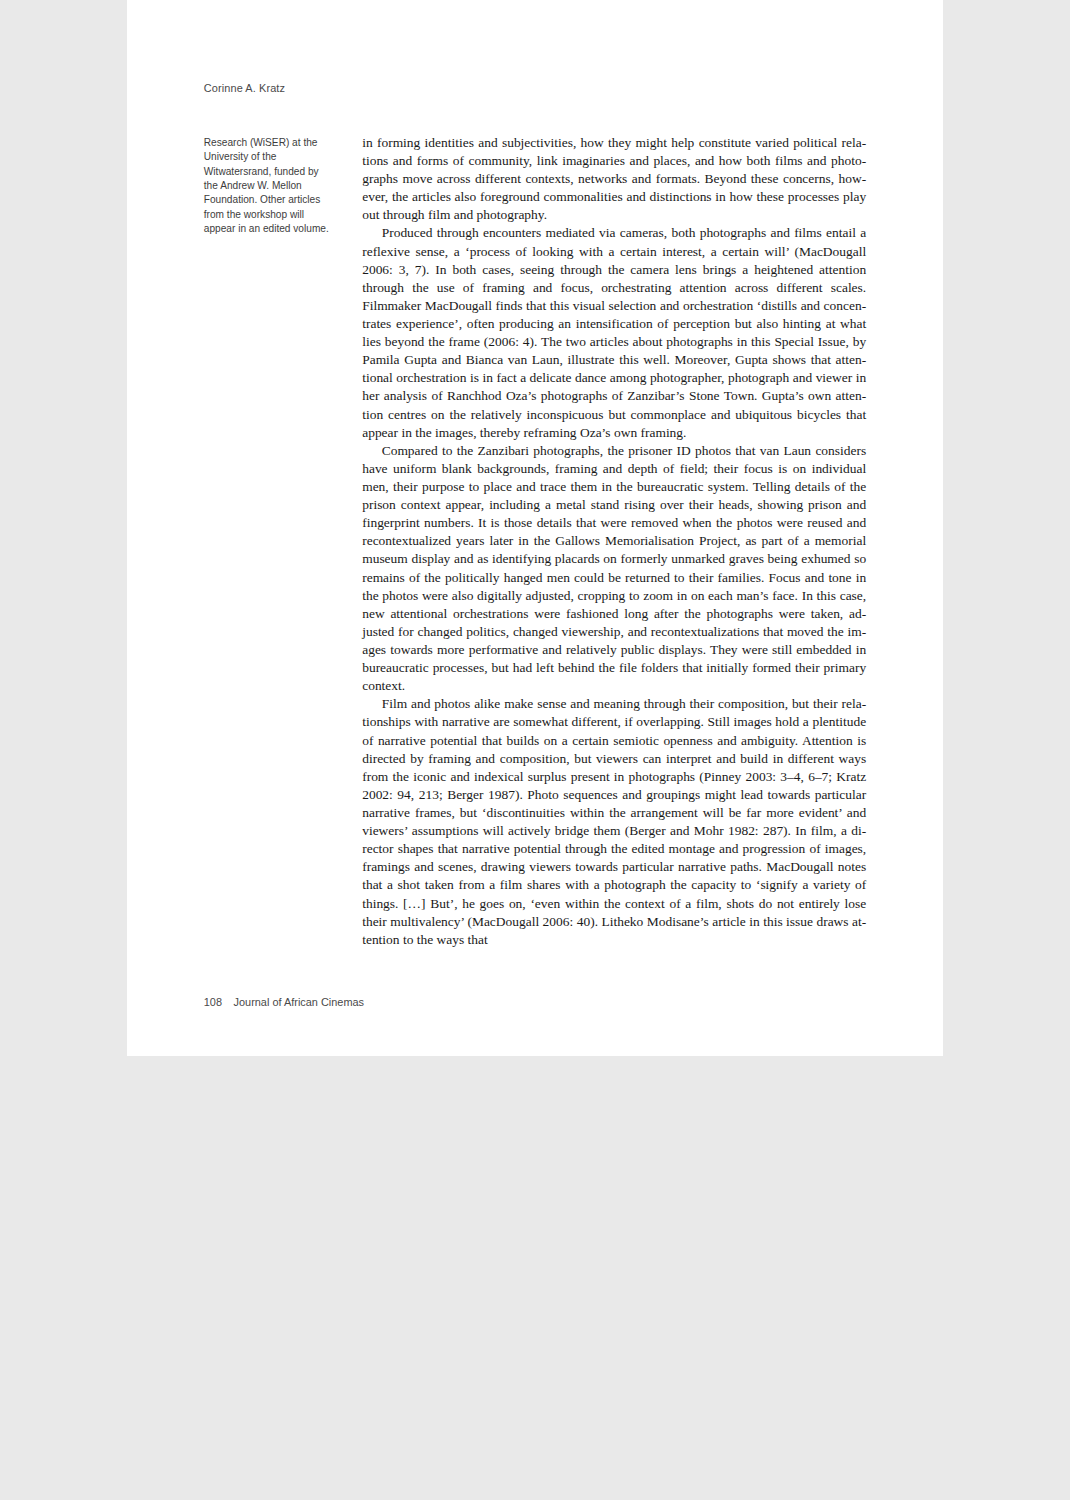Corinne A. Kratz
Research (WiSER) at the University of the Witwatersrand, funded by the Andrew W. Mellon Foundation. Other articles from the workshop will appear in an edited volume.
in forming identities and subjectivities, how they might help constitute varied political relations and forms of community, link imaginaries and places, and how both films and photographs move across different contexts, networks and formats. Beyond these concerns, however, the articles also foreground commonalities and distinctions in how these processes play out through film and photography.
Produced through encounters mediated via cameras, both photographs and films entail a reflexive sense, a ‘process of looking with a certain interest, a certain will’ (MacDougall 2006: 3, 7). In both cases, seeing through the camera lens brings a heightened attention through the use of framing and focus, orchestrating attention across different scales. Filmmaker MacDougall finds that this visual selection and orchestration ‘distills and concentrates experience’, often producing an intensification of perception but also hinting at what lies beyond the frame (2006: 4). The two articles about photographs in this Special Issue, by Pamila Gupta and Bianca van Laun, illustrate this well. Moreover, Gupta shows that attentional orchestration is in fact a delicate dance among photographer, photograph and viewer in her analysis of Ranchhod Oza’s photographs of Zanzibar’s Stone Town. Gupta’s own attention centres on the relatively inconspicuous but commonplace and ubiquitous bicycles that appear in the images, thereby reframing Oza’s own framing.
Compared to the Zanzibari photographs, the prisoner ID photos that van Laun considers have uniform blank backgrounds, framing and depth of field; their focus is on individual men, their purpose to place and trace them in the bureaucratic system. Telling details of the prison context appear, including a metal stand rising over their heads, showing prison and fingerprint numbers. It is those details that were removed when the photos were reused and recontextualized years later in the Gallows Memorialisation Project, as part of a memorial museum display and as identifying placards on formerly unmarked graves being exhumed so remains of the politically hanged men could be returned to their families. Focus and tone in the photos were also digitally adjusted, cropping to zoom in on each man’s face. In this case, new attentional orchestrations were fashioned long after the photographs were taken, adjusted for changed politics, changed viewership, and recontextualizations that moved the images towards more performative and relatively public displays. They were still embedded in bureaucratic processes, but had left behind the file folders that initially formed their primary context.
Film and photos alike make sense and meaning through their composition, but their relationships with narrative are somewhat different, if overlapping. Still images hold a plentitude of narrative potential that builds on a certain semiotic openness and ambiguity. Attention is directed by framing and composition, but viewers can interpret and build in different ways from the iconic and indexical surplus present in photographs (Pinney 2003: 3–4, 6–7; Kratz 2002: 94, 213; Berger 1987). Photo sequences and groupings might lead towards particular narrative frames, but ‘discontinuities within the arrangement will be far more evident’ and viewers’ assumptions will actively bridge them (Berger and Mohr 1982: 287). In film, a director shapes that narrative potential through the edited montage and progression of images, framings and scenes, drawing viewers towards particular narrative paths. MacDougall notes that a shot taken from a film shares with a photograph the capacity to ‘signify a variety of things. […] But’, he goes on, ‘even within the context of a film, shots do not entirely lose their multivalency’ (MacDougall 2006: 40). Litheko Modisane’s article in this issue draws attention to the ways that
108 Journal of African Cinemas